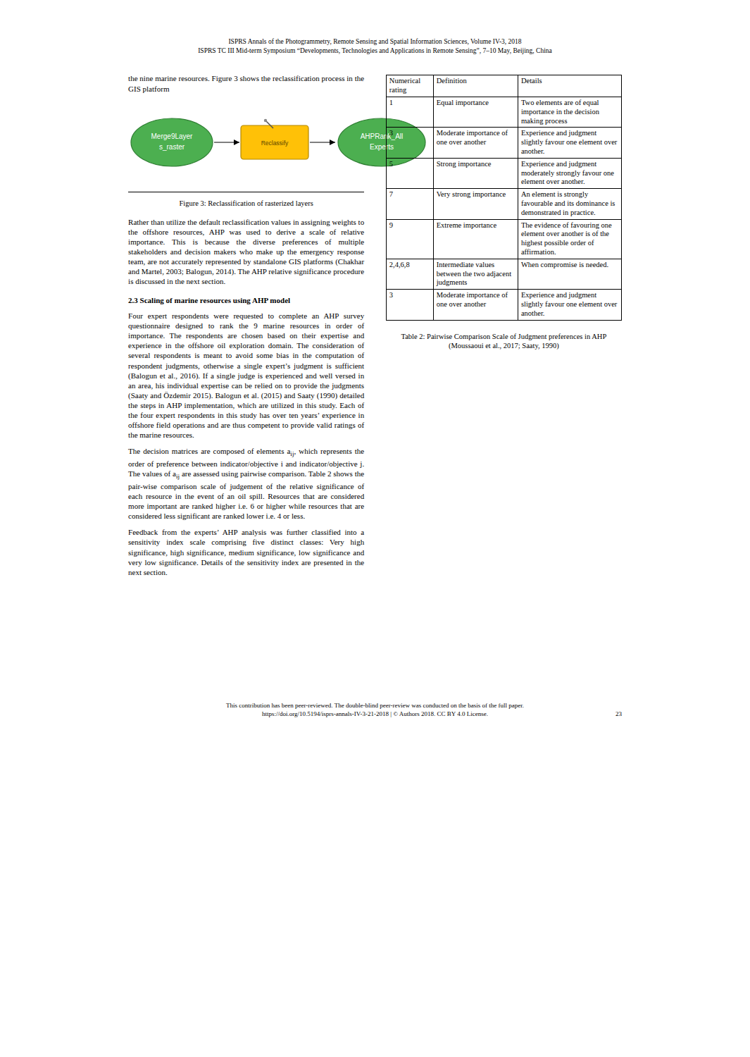ISPRS Annals of the Photogrammetry, Remote Sensing and Spatial Information Sciences, Volume IV-3, 2018
ISPRS TC III Mid-term Symposium “Developments, Technologies and Applications in Remote Sensing”, 7–10 May, Beijing, China
the nine marine resources. Figure 3 shows the reclassification process in the GIS platform
Merge9Layer s_raster Reclassify AHPRank_All Experts
Figure 3: Reclassification of rasterized layers
Rather than utilize the default reclassification values in assigning weights to the offshore resources, AHP was used to derive a scale of relative importance. This is because the diverse preferences of multiple stakeholders and decision makers who make up the emergency response team, are not accurately represented by standalone GIS platforms (Chakhar and Martel, 2003; Balogun, 2014). The AHP relative significance procedure is discussed in the next section.
2.3 Scaling of marine resources using AHP model
Four expert respondents were requested to complete an AHP survey questionnaire designed to rank the 9 marine resources in order of importance. The respondents are chosen based on their expertise and experience in the offshore oil exploration domain. The consideration of several respondents is meant to avoid some bias in the computation of respondent judgments, otherwise a single expert’s judgment is sufficient (Balogun et al., 2016). If a single judge is experienced and well versed in an area, his individual expertise can be relied on to provide the judgments (Saaty and Özdemir 2015). Balogun et al. (2015) and Saaty (1990) detailed the steps in AHP implementation, which are utilized in this study. Each of the four expert respondents in this study has over ten years’ experience in offshore field operations and are thus competent to provide valid ratings of the marine resources.
The decision matrices are composed of elements aij, which represents the order of preference between indicator/objective i and indicator/objective j. The values of aij are assessed using pairwise comparison. Table 2 shows the pair-wise comparison scale of judgement of the relative significance of each resource in the event of an oil spill. Resources that are considered more important are ranked higher i.e. 6 or higher while resources that are considered less significant are ranked lower i.e. 4 or less.
Feedback from the experts’ AHP analysis was further classified into a sensitivity index scale comprising five distinct classes: Very high significance, high significance, medium significance, low significance and very low significance. Details of the sensitivity index are presented in the next section.
| Numerical rating | Definition | Details |
| 1 | Equal importance | Two elements are of equal importance in the decision making process |
| 3 | Moderate importance of one over another | Experience and judgment slightly favour one element over another. |
| 5 | Strong importance | Experience and judgment moderately strongly favour one element over another. |
| 7 | Very strong importance | An element is strongly favourable and its dominance is demonstrated in practice. |
| 9 | Extreme importance | The evidence of favouring one element over another is of the highest possible order of affirmation. |
| 2,4,6,8 | Intermediate values between the two adjacent judgments | When compromise is needed. |
| 3 | Moderate importance of one over another | Experience and judgment slightly favour one element over another. |
Table 2: Pairwise Comparison Scale of Judgment preferences in AHP (Moussaoui et al., 2017; Saaty, 1990)
This contribution has been peer-reviewed. The double-blind peer-review was conducted on the basis of the full paper.
https://doi.org/10.5194/isprs-annals-IV-3-21-2018 | © Authors 2018. CC BY 4.0 License. 23